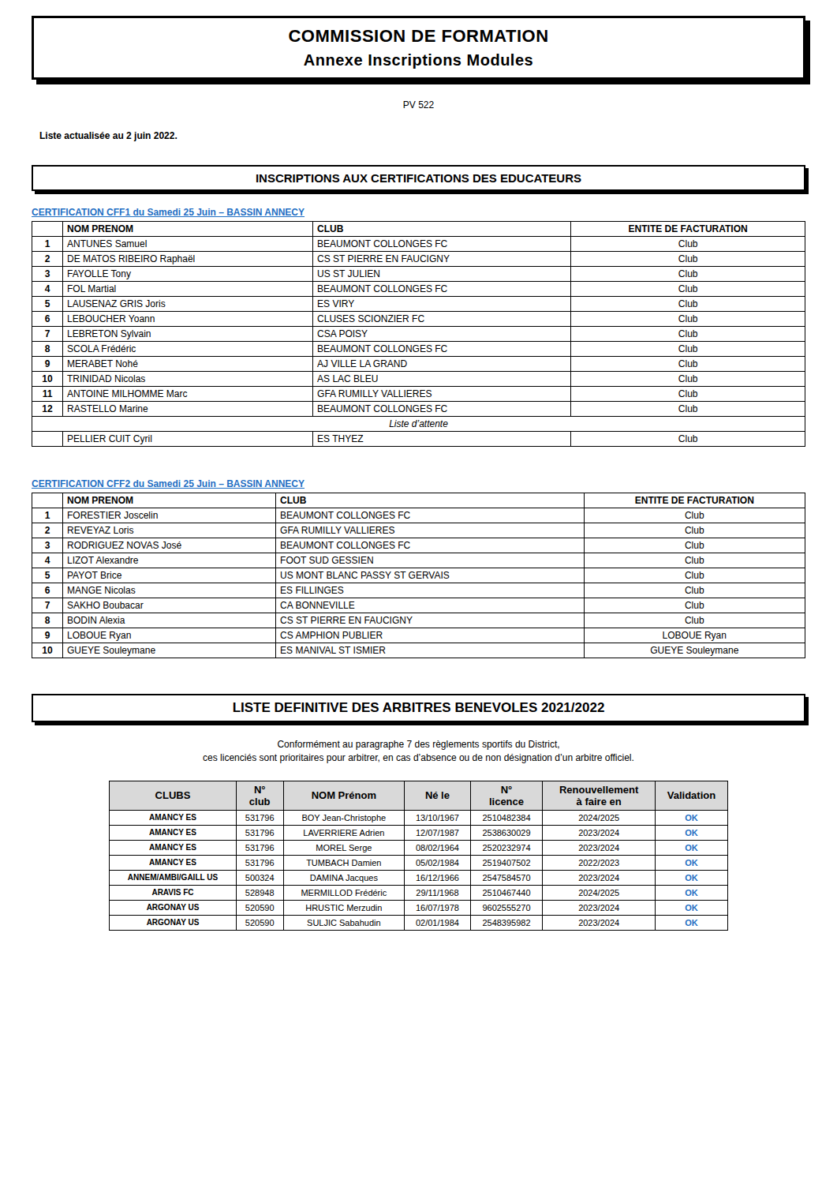COMMISSION DE FORMATION
Annexe Inscriptions Modules
PV 522
Liste actualisée au 2 juin 2022.
INSCRIPTIONS AUX CERTIFICATIONS DES EDUCATEURS
CERTIFICATION CFF1 du Samedi 25 Juin – BASSIN ANNECY
| | NOM PRENOM | CLUB | ENTITE DE FACTURATION |
| --- | --- | --- | --- |
| 1 | ANTUNES Samuel | BEAUMONT COLLONGES FC | Club |
| 2 | DE MATOS RIBEIRO Raphaël | CS ST PIERRE EN FAUCIGNY | Club |
| 3 | FAYOLLE Tony | US ST JULIEN | Club |
| 4 | FOL Martial | BEAUMONT COLLONGES FC | Club |
| 5 | LAUSENAZ GRIS Joris | ES VIRY | Club |
| 6 | LEBOUCHER Yoann | CLUSES SCIONZIER FC | Club |
| 7 | LEBRETON Sylvain | CSA POISY | Club |
| 8 | SCOLA Frédéric | BEAUMONT COLLONGES FC | Club |
| 9 | MERABET Nohé | AJ VILLE LA GRAND | Club |
| 10 | TRINIDAD Nicolas | AS LAC BLEU | Club |
| 11 | ANTOINE MILHOMME Marc | GFA RUMILLY VALLIERES | Club |
| 12 | RASTELLO Marine | BEAUMONT COLLONGES FC | Club |
| Liste d’attente |
| | PELLIER CUIT Cyril | ES THYEZ | Club |
CERTIFICATION CFF2 du Samedi 25 Juin – BASSIN ANNECY
| | NOM PRENOM | CLUB | ENTITE DE FACTURATION |
| --- | --- | --- | --- |
| 1 | FORESTIER Joscelin | BEAUMONT COLLONGES FC | Club |
| 2 | REVEYAZ Loris | GFA RUMILLY VALLIERES | Club |
| 3 | RODRIGUEZ NOVAS José | BEAUMONT COLLONGES FC | Club |
| 4 | LIZOT Alexandre | FOOT SUD GESSIEN | Club |
| 5 | PAYOT Brice | US MONT BLANC PASSY ST GERVAIS | Club |
| 6 | MANGE Nicolas | ES FILLINGES | Club |
| 7 | SAKHO Boubacar | CA BONNEVILLE | Club |
| 8 | BODIN Alexia | CS ST PIERRE EN FAUCIGNY | Club |
| 9 | LOBOUE Ryan | CS AMPHION PUBLIER | LOBOUE Ryan |
| 10 | GUEYE Souleymane | ES MANIVAL ST ISMIER | GUEYE Souleymane |
LISTE DEFINITIVE DES ARBITRES BENEVOLES 2021/2022
Conformément au paragraphe 7 des règlements sportifs du District,
ces licenciés sont prioritaires pour arbitrer, en cas d’absence ou de non désignation d’un arbitre officiel.
| CLUBS | N° club | NOM Prénom | Né le | N° licence | Renouvellement à faire en | Validation |
| --- | --- | --- | --- | --- | --- | --- |
| AMANCY ES | 531796 | BOY Jean-Christophe | 13/10/1967 | 2510482384 | 2024/2025 | OK |
| AMANCY ES | 531796 | LAVERRIERE Adrien | 12/07/1987 | 2538630029 | 2023/2024 | OK |
| AMANCY ES | 531796 | MOREL Serge | 08/02/1964 | 2520232974 | 2023/2024 | OK |
| AMANCY ES | 531796 | TUMBACH Damien | 05/02/1984 | 2519407502 | 2022/2023 | OK |
| ANNEM/AMBI/GAILL US | 500324 | DAMINA Jacques | 16/12/1966 | 2547584570 | 2023/2024 | OK |
| ARAVIS FC | 528948 | MERMILLOD Frédéric | 29/11/1968 | 2510467440 | 2024/2025 | OK |
| ARGONAY US | 520590 | HRUSTIC Merzudin | 16/07/1978 | 9602555270 | 2023/2024 | OK |
| ARGONAY US | 520590 | SULJIC Sabahudin | 02/01/1984 | 2548395982 | 2023/2024 | OK |